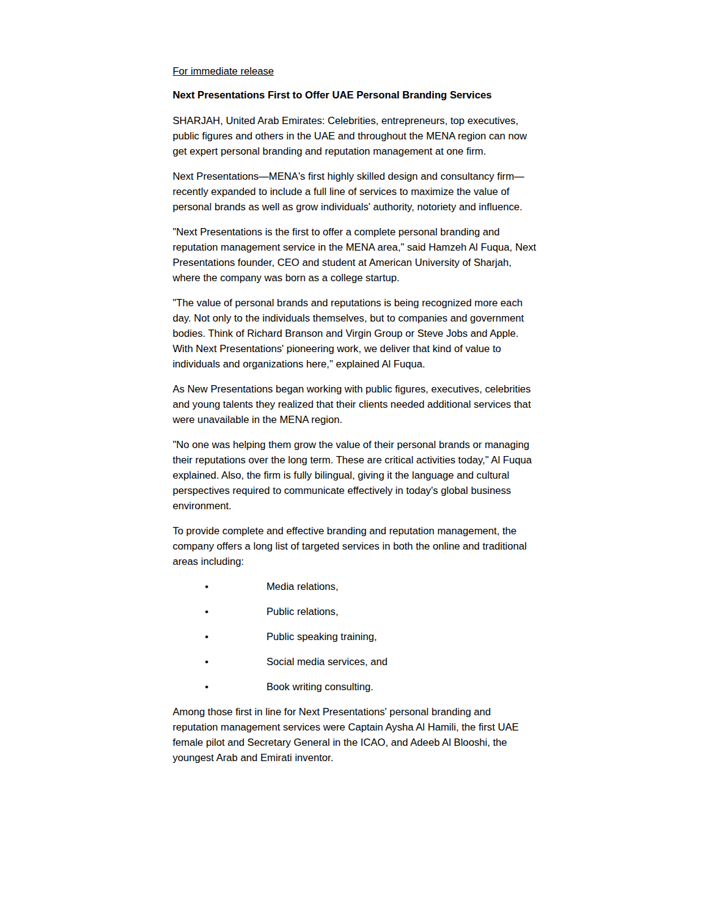For immediate release
Next Presentations First to Offer UAE Personal Branding Services
SHARJAH, United Arab Emirates: Celebrities, entrepreneurs, top executives, public figures and others in the UAE and throughout the MENA region can now get expert personal branding and reputation management at one firm.
Next Presentations—MENA's first highly skilled design and consultancy firm—recently expanded to include a full line of services to maximize the value of personal brands as well as grow individuals' authority, notoriety and influence.
"Next Presentations is the first to offer a complete personal branding and reputation management service in the MENA area," said Hamzeh Al Fuqua, Next Presentations founder, CEO and student at American University of Sharjah, where the company was born as a college startup.
"The value of personal brands and reputations is being recognized more each day. Not only to the individuals themselves, but to companies and government bodies. Think of Richard Branson and Virgin Group or Steve Jobs and Apple. With Next Presentations' pioneering work, we deliver that kind of value to individuals and organizations here," explained Al Fuqua.
As New Presentations began working with public figures, executives, celebrities and young talents they realized that their clients needed additional services that were unavailable in the MENA region.
"No one was helping them grow the value of their personal brands or managing their reputations over the long term. These are critical activities today," Al Fuqua explained. Also, the firm is fully bilingual, giving it the language and cultural perspectives required to communicate effectively in today's global business environment.
To provide complete and effective branding and reputation management, the company offers a long list of targeted services in both the online and traditional areas including:
Media relations,
Public relations,
Public speaking training,
Social media services, and
Book writing consulting.
Among those first in line for Next Presentations' personal branding and reputation management services were Captain Aysha Al Hamili, the first UAE female pilot and Secretary General in the ICAO, and Adeeb Al Blooshi, the youngest Arab and Emirati inventor.